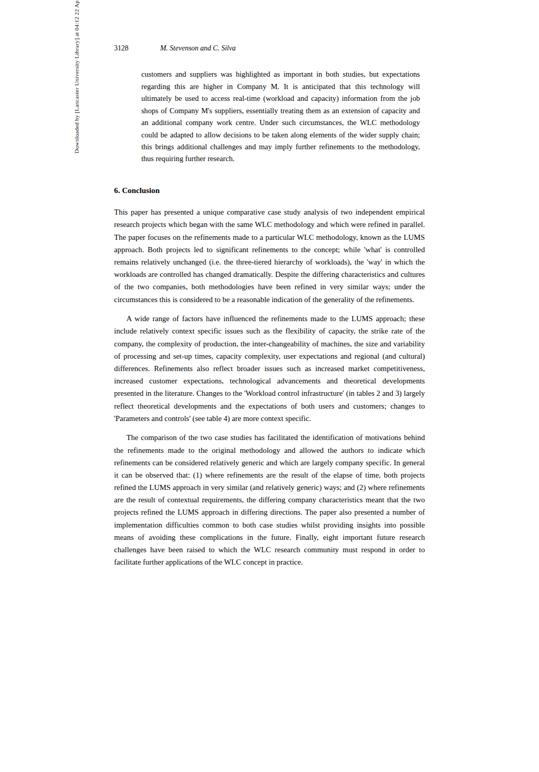Downloaded by [Lancaster University Library] at 04:12 22 April 2013
3128 M. Stevenson and C. Silva
customers and suppliers was highlighted as important in both studies, but expectations regarding this are higher in Company M. It is anticipated that this technology will ultimately be used to access real-time (workload and capacity) information from the job shops of Company M's suppliers, essentially treating them as an extension of capacity and an additional company work centre. Under such circumstances, the WLC methodology could be adapted to allow decisions to be taken along elements of the wider supply chain; this brings additional challenges and may imply further refinements to the methodology, thus requiring further research.
6. Conclusion
This paper has presented a unique comparative case study analysis of two independent empirical research projects which began with the same WLC methodology and which were refined in parallel. The paper focuses on the refinements made to a particular WLC methodology, known as the LUMS approach. Both projects led to significant refinements to the concept; while 'what' is controlled remains relatively unchanged (i.e. the three-tiered hierarchy of workloads), the 'way' in which the workloads are controlled has changed dramatically. Despite the differing characteristics and cultures of the two companies, both methodologies have been refined in very similar ways; under the circumstances this is considered to be a reasonable indication of the generality of the refinements.
A wide range of factors have influenced the refinements made to the LUMS approach; these include relatively context specific issues such as the flexibility of capacity, the strike rate of the company, the complexity of production, the inter-changeability of machines, the size and variability of processing and set-up times, capacity complexity, user expectations and regional (and cultural) differences. Refinements also reflect broader issues such as increased market competitiveness, increased customer expectations, technological advancements and theoretical developments presented in the literature. Changes to the 'Workload control infrastructure' (in tables 2 and 3) largely reflect theoretical developments and the expectations of both users and customers; changes to 'Parameters and controls' (see table 4) are more context specific.
The comparison of the two case studies has facilitated the identification of motivations behind the refinements made to the original methodology and allowed the authors to indicate which refinements can be considered relatively generic and which are largely company specific. In general it can be observed that: (1) where refinements are the result of the elapse of time, both projects refined the LUMS approach in very similar (and relatively generic) ways; and (2) where refinements are the result of contextual requirements, the differing company characteristics meant that the two projects refined the LUMS approach in differing directions. The paper also presented a number of implementation difficulties common to both case studies whilst providing insights into possible means of avoiding these complications in the future. Finally, eight important future research challenges have been raised to which the WLC research community must respond in order to facilitate further applications of the WLC concept in practice.